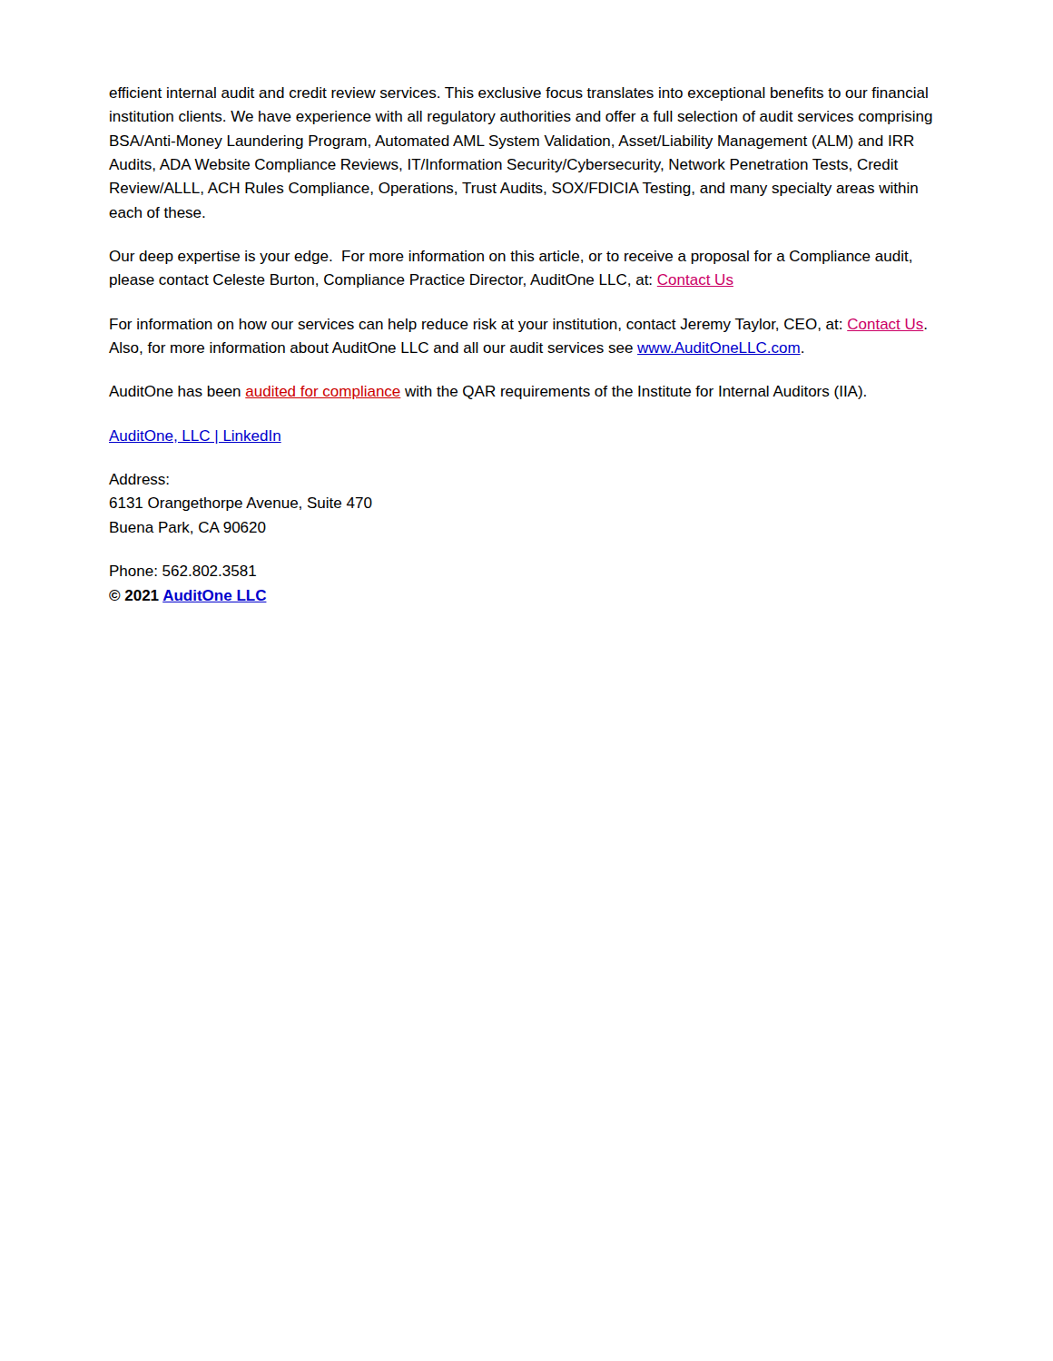efficient internal audit and credit review services. This exclusive focus translates into exceptional benefits to our financial institution clients. We have experience with all regulatory authorities and offer a full selection of audit services comprising BSA/Anti-Money Laundering Program, Automated AML System Validation, Asset/Liability Management (ALM) and IRR Audits, ADA Website Compliance Reviews, IT/Information Security/Cybersecurity, Network Penetration Tests, Credit Review/ALLL, ACH Rules Compliance, Operations, Trust Audits, SOX/FDICIA Testing, and many specialty areas within each of these.
Our deep expertise is your edge. For more information on this article, or to receive a proposal for a Compliance audit, please contact Celeste Burton, Compliance Practice Director, AuditOne LLC, at: Contact Us
For information on how our services can help reduce risk at your institution, contact Jeremy Taylor, CEO, at: Contact Us. Also, for more information about AuditOne LLC and all our audit services see www.AuditOneLLC.com.
AuditOne has been audited for compliance with the QAR requirements of the Institute for Internal Auditors (IIA).
AuditOne, LLC | LinkedIn
Address:
6131 Orangethorpe Avenue, Suite 470
Buena Park, CA 90620
Phone: 562.802.3581
© 2021 AuditOne LLC